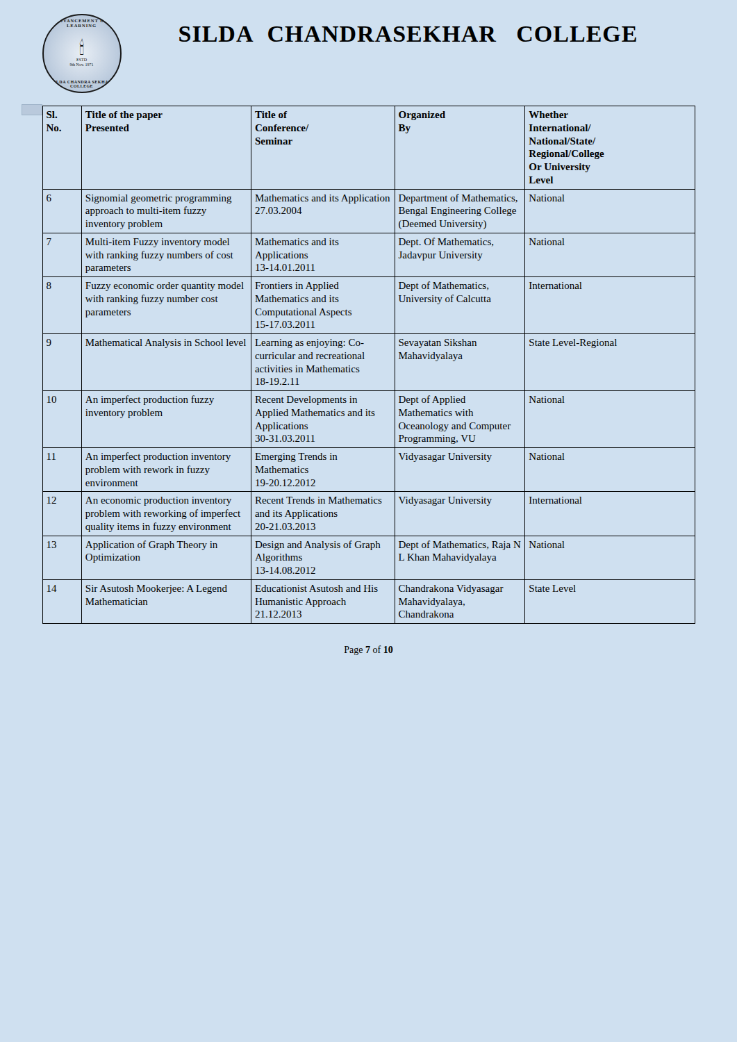ADVANCEMENT OF LEARNING
🕯
ESTD
9th Nov. 1971
SILDA CHANDRA SEKHAR COLLEGE
SILDA CHANDRASEKHAR COLLEGE
| Sl. No. | Title of the paper Presented | Title of Conference/ Seminar | Organized By | Whether International/ National/State/ Regional/College Or University Level |
| --- | --- | --- | --- | --- |
| 6 | Signomial geometric programming approach to multi-item fuzzy inventory problem | Mathematics and its Application 27.03.2004 | Department of Mathematics, Bengal Engineering College (Deemed University) | National |
| 7 | Multi-item Fuzzy inventory model with ranking fuzzy numbers of cost parameters | Mathematics and its Applications 13-14.01.2011 | Dept. Of Mathematics, Jadavpur University | National |
| 8 | Fuzzy economic order quantity model with ranking fuzzy number cost parameters | Frontiers in Applied Mathematics and its Computational Aspects 15-17.03.2011 | Dept of Mathematics, University of Calcutta | International |
| 9 | Mathematical Analysis in School level | Learning as enjoying: Co-curricular and recreational activities in Mathematics 18-19.2.11 | Sevayatan Sikshan Mahavidyalaya | State Level-Regional |
| 10 | An imperfect production fuzzy inventory problem | Recent Developments in Applied Mathematics and its Applications 30-31.03.2011 | Dept of Applied Mathematics with Oceanology and Computer Programming, VU | National |
| 11 | An imperfect production inventory problem with rework in fuzzy environment | Emerging Trends in Mathematics 19-20.12.2012 | Vidyasagar University | National |
| 12 | An economic production inventory problem with reworking of imperfect quality items in fuzzy environment | Recent Trends in Mathematics and its Applications 20-21.03.2013 | Vidyasagar University | International |
| 13 | Application of Graph Theory in Optimization | Design and Analysis of Graph Algorithms 13-14.08.2012 | Dept of Mathematics, Raja N L Khan Mahavidyalaya | National |
| 14 | Sir Asutosh Mookerjee: A Legend Mathematician | Educationist Asutosh and His Humanistic Approach 21.12.2013 | Chandrakona Vidyasagar Mahavidyalaya, Chandrakona | State Level |
Page 7 of 10